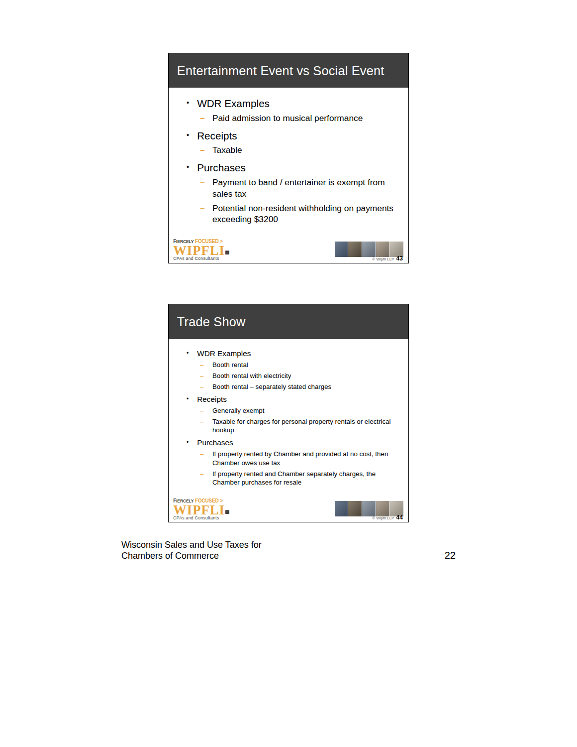Entertainment Event vs Social Event
WDR Examples
Paid admission to musical performance
Receipts
Taxable
Purchases
Payment to band / entertainer is exempt from sales tax
Potential non-resident withholding on payments exceeding $3200
FIERCELY FOCUSED >
WIPFLI■
CPAs and Consultants
© Wipfli LLP 43
Trade Show
WDR Examples
Booth rental
Booth rental with electricity
Booth rental – separately stated charges
Receipts
Generally exempt
Taxable for charges for personal property rentals or electrical hookup
Purchases
If property rented by Chamber and provided at no cost, then Chamber owes use tax
If property rented and Chamber separately charges, the Chamber purchases for resale
FIERCELY FOCUSED >
WIPFLI■
CPAs and Consultants
© Wipfli LLP 44
Wisconsin Sales and Use Taxes for
Chambers of Commerce
22